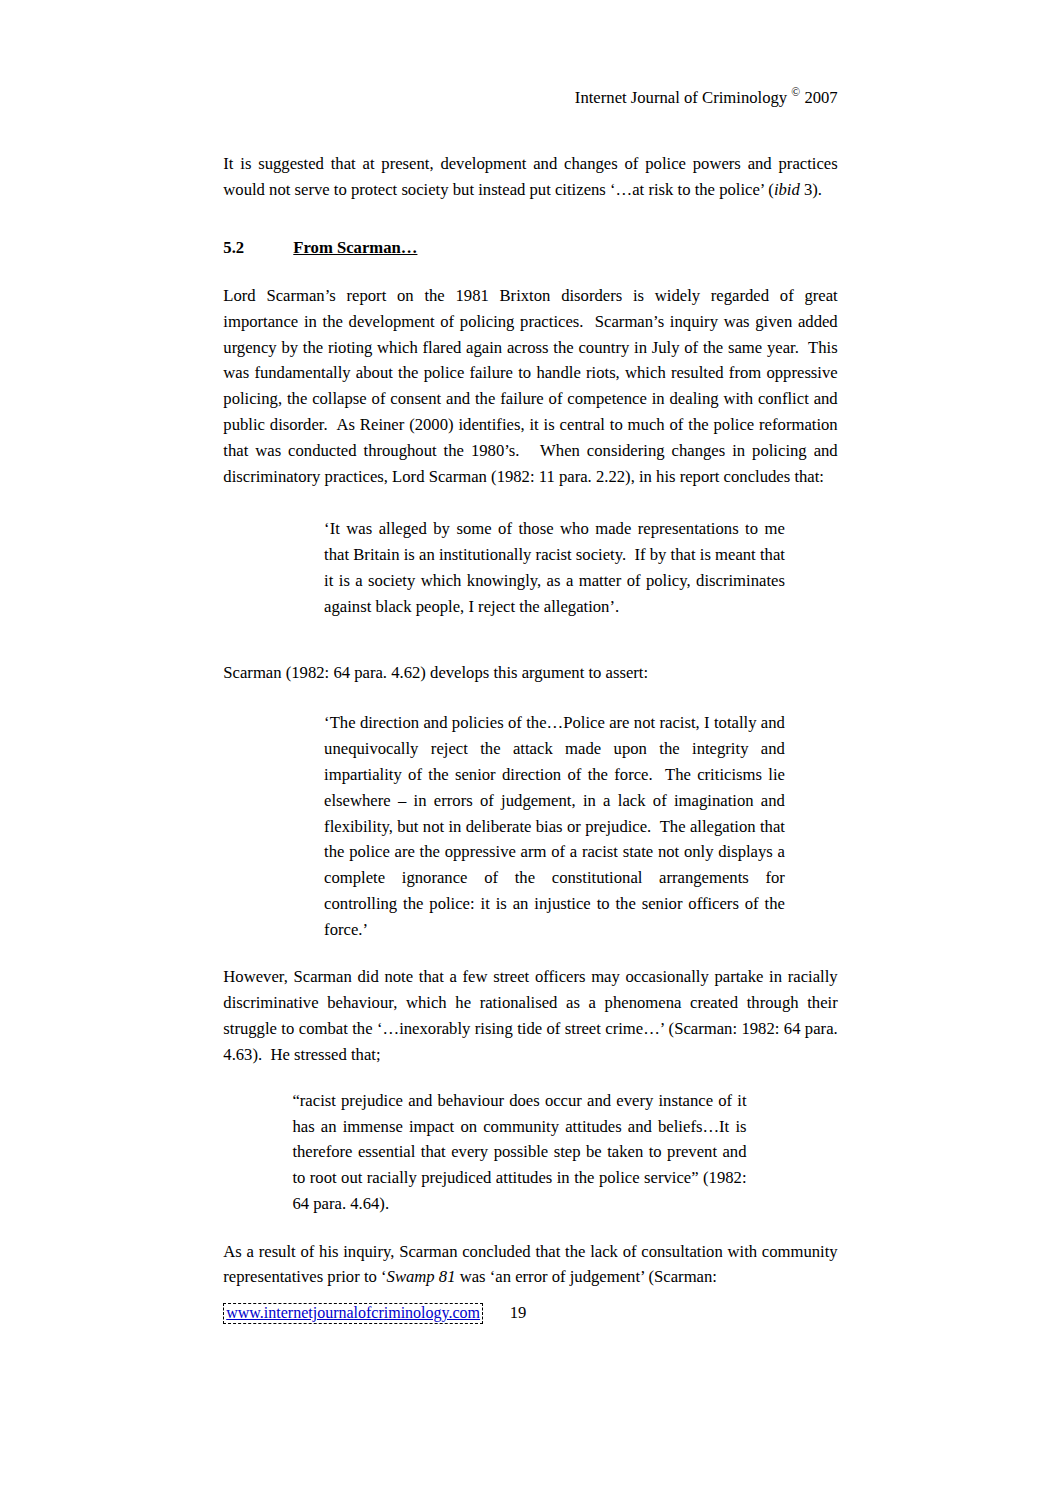Internet Journal of Criminology © 2007
It is suggested that at present, development and changes of police powers and practices would not serve to protect society but instead put citizens ‘…at risk to the police’ (ibid 3).
5.2 From Scarman…
Lord Scarman’s report on the 1981 Brixton disorders is widely regarded of great importance in the development of policing practices. Scarman’s inquiry was given added urgency by the rioting which flared again across the country in July of the same year. This was fundamentally about the police failure to handle riots, which resulted from oppressive policing, the collapse of consent and the failure of competence in dealing with conflict and public disorder. As Reiner (2000) identifies, it is central to much of the police reformation that was conducted throughout the 1980’s. When considering changes in policing and discriminatory practices, Lord Scarman (1982: 11 para. 2.22), in his report concludes that:
‘It was alleged by some of those who made representations to me that Britain is an institutionally racist society. If by that is meant that it is a society which knowingly, as a matter of policy, discriminates against black people, I reject the allegation’.
Scarman (1982: 64 para. 4.62) develops this argument to assert:
‘The direction and policies of the…Police are not racist, I totally and unequivocally reject the attack made upon the integrity and impartiality of the senior direction of the force. The criticisms lie elsewhere – in errors of judgement, in a lack of imagination and flexibility, but not in deliberate bias or prejudice. The allegation that the police are the oppressive arm of a racist state not only displays a complete ignorance of the constitutional arrangements for controlling the police: it is an injustice to the senior officers of the force.’
However, Scarman did note that a few street officers may occasionally partake in racially discriminative behaviour, which he rationalised as a phenomena created through their struggle to combat the ‘…inexorably rising tide of street crime…’ (Scarman: 1982: 64 para. 4.63). He stressed that;
“racist prejudice and behaviour does occur and every instance of it has an immense impact on community attitudes and beliefs…It is therefore essential that every possible step be taken to prevent and to root out racially prejudiced attitudes in the police service” (1982: 64 para. 4.64).
As a result of his inquiry, Scarman concluded that the lack of consultation with community representatives prior to ‘Swamp 81 was ‘an error of judgement’ (Scarman:
www.internetjournalofcriminology.com 19